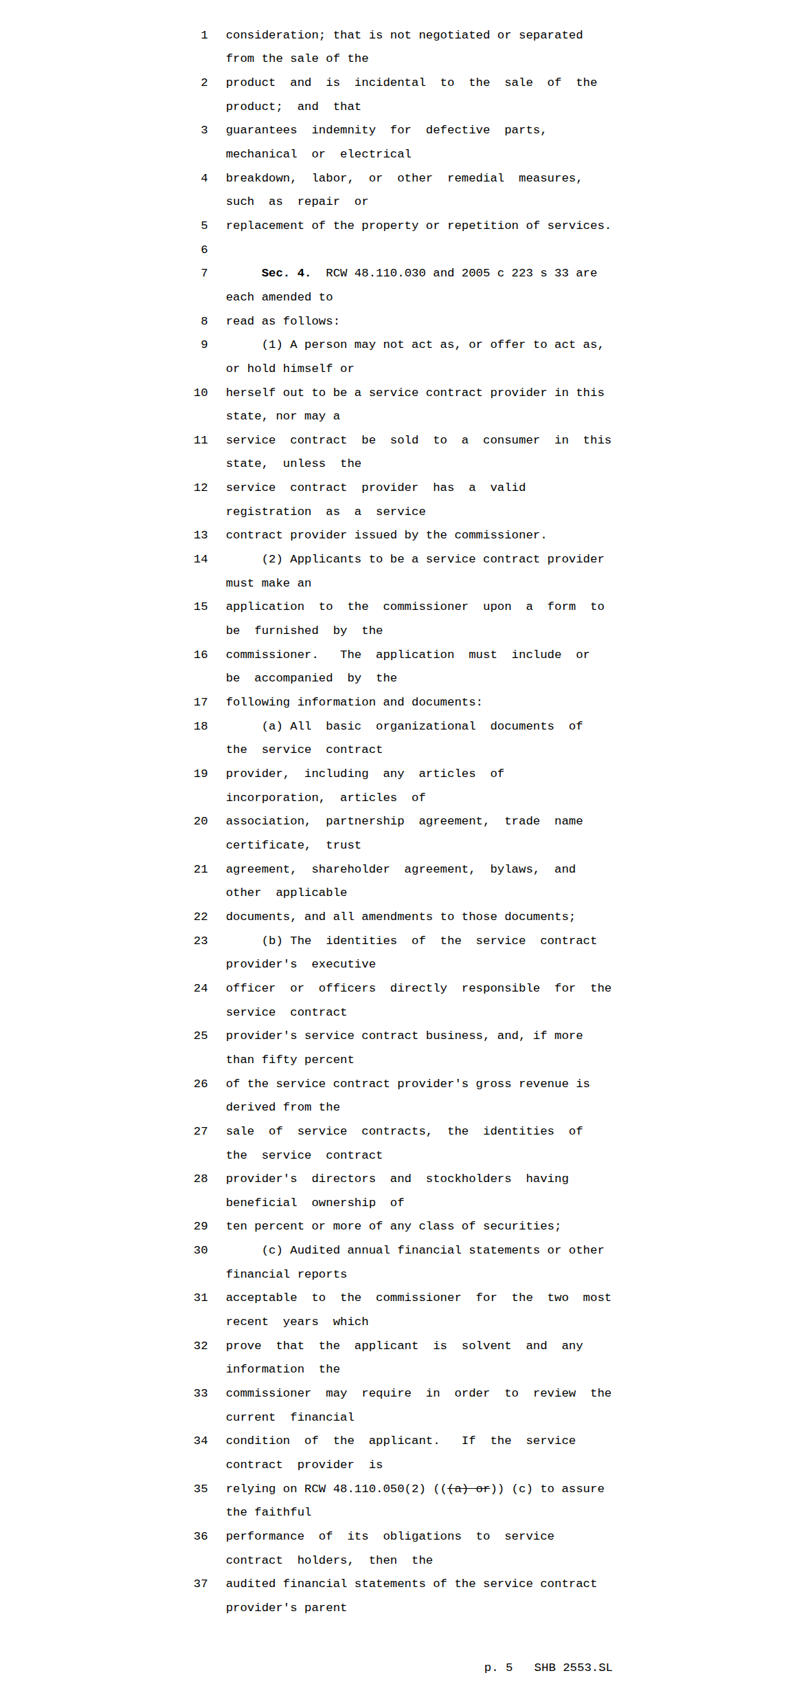consideration; that is not negotiated or separated from the sale of the
product and is incidental to the sale of the product; and that
guarantees indemnity for defective parts, mechanical or electrical
breakdown, labor, or other remedial measures, such as repair or
replacement of the property or repetition of services.
Sec. 4. RCW 48.110.030 and 2005 c 223 s 33 are each amended to
read as follows:
(1) A person may not act as, or offer to act as, or hold himself or
herself out to be a service contract provider in this state, nor may a
service contract be sold to a consumer in this state, unless the
service contract provider has a valid registration as a service
contract provider issued by the commissioner.
(2) Applicants to be a service contract provider must make an
application to the commissioner upon a form to be furnished by the
commissioner. The application must include or be accompanied by the
following information and documents:
(a) All basic organizational documents of the service contract
provider, including any articles of incorporation, articles of
association, partnership agreement, trade name certificate, trust
agreement, shareholder agreement, bylaws, and other applicable
documents, and all amendments to those documents;
(b) The identities of the service contract provider's executive
officer or officers directly responsible for the service contract
provider's service contract business, and, if more than fifty percent
of the service contract provider's gross revenue is derived from the
sale of service contracts, the identities of the service contract
provider's directors and stockholders having beneficial ownership of
ten percent or more of any class of securities;
(c) Audited annual financial statements or other financial reports
acceptable to the commissioner for the two most recent years which
prove that the applicant is solvent and any information the
commissioner may require in order to review the current financial
condition of the applicant. If the service contract provider is
relying on RCW 48.110.050(2) (((a) or)) (c) to assure the faithful
performance of its obligations to service contract holders, then the
audited financial statements of the service contract provider's parent
p. 5 SHB 2553.SL